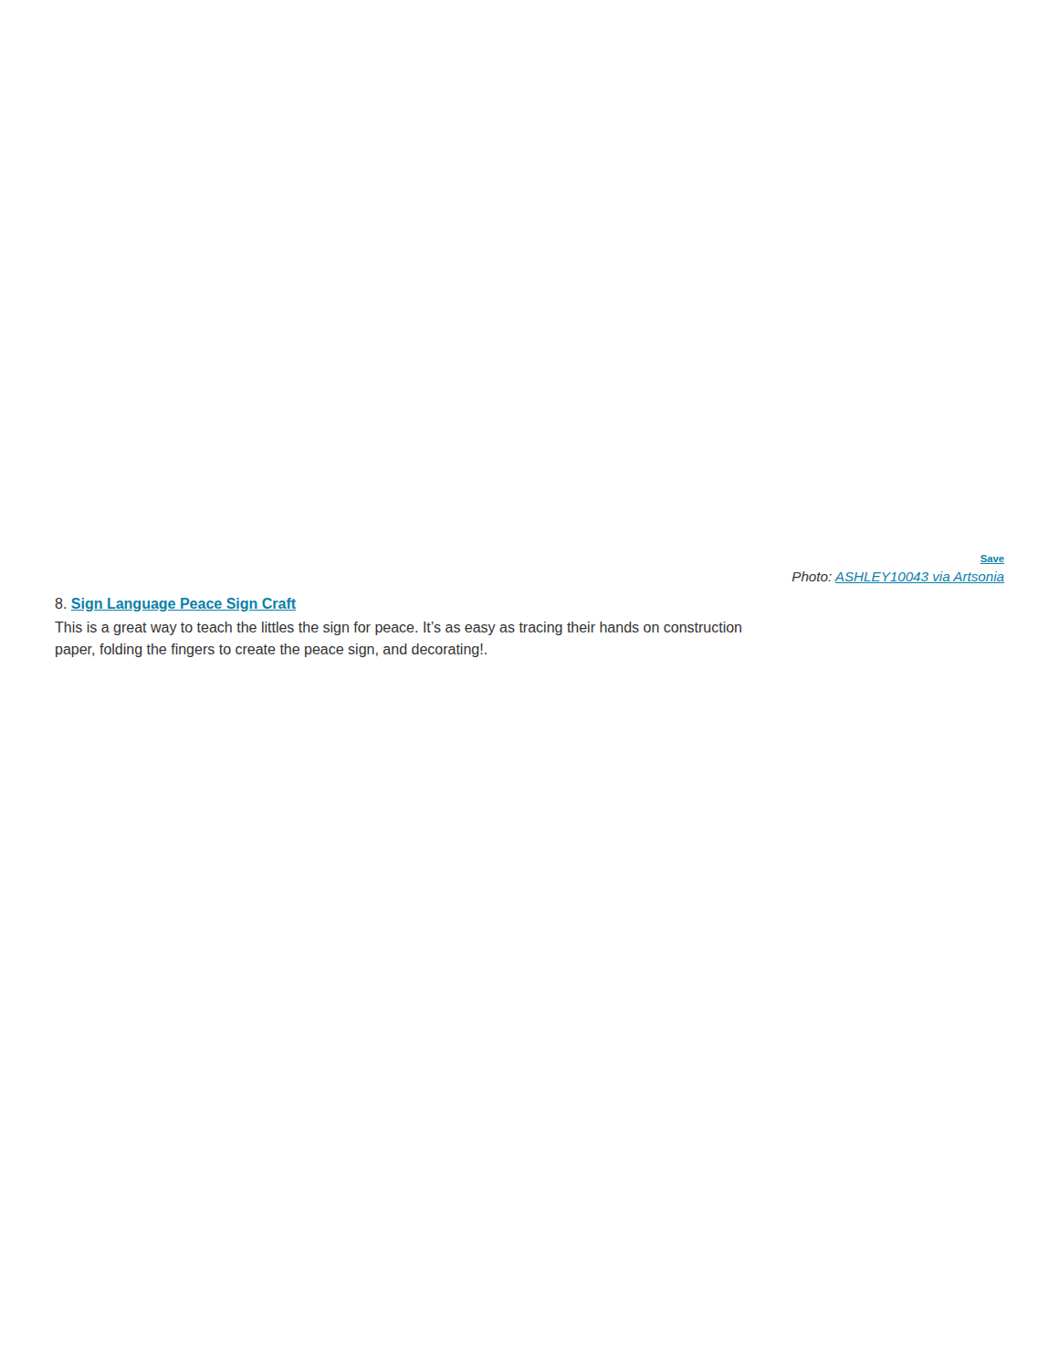Save
Photo: ASHLEY10043 via Artsonia
8. Sign Language Peace Sign Craft
This is a great way to teach the littles the sign for peace. It’s as easy as tracing their hands on construction paper, folding the fingers to create the peace sign, and decorating!.